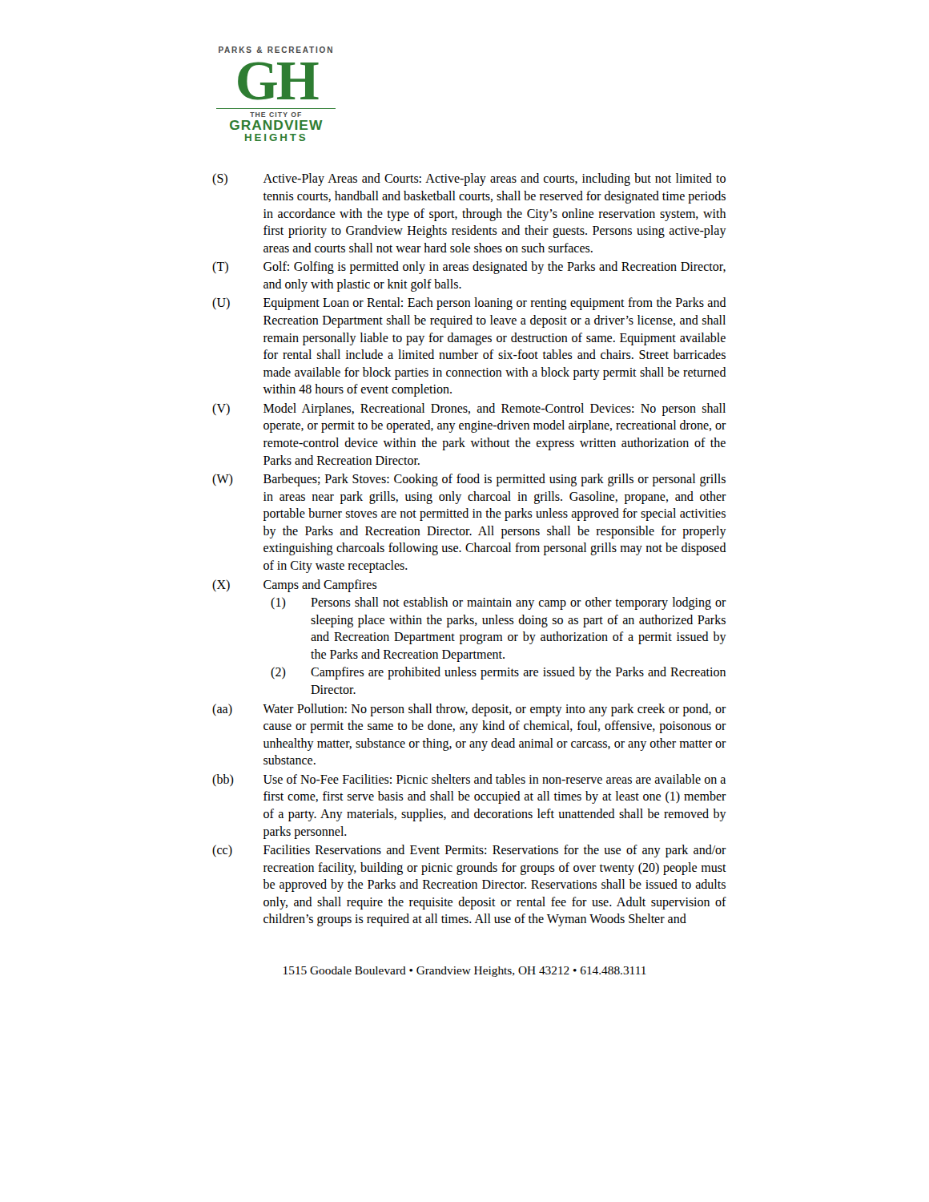PARKS & RECREATION
GH
THE CITY OF
GRANDVIEW
HEIGHTS
(S) Active-Play Areas and Courts: Active-play areas and courts, including but not limited to tennis courts, handball and basketball courts, shall be reserved for designated time periods in accordance with the type of sport, through the City’s online reservation system, with first priority to Grandview Heights residents and their guests. Persons using active-play areas and courts shall not wear hard sole shoes on such surfaces.
(T) Golf: Golfing is permitted only in areas designated by the Parks and Recreation Director, and only with plastic or knit golf balls.
(U) Equipment Loan or Rental: Each person loaning or renting equipment from the Parks and Recreation Department shall be required to leave a deposit or a driver’s license, and shall remain personally liable to pay for damages or destruction of same. Equipment available for rental shall include a limited number of six-foot tables and chairs. Street barricades made available for block parties in connection with a block party permit shall be returned within 48 hours of event completion.
(V) Model Airplanes, Recreational Drones, and Remote-Control Devices: No person shall operate, or permit to be operated, any engine-driven model airplane, recreational drone, or remote-control device within the park without the express written authorization of the Parks and Recreation Director.
(W) Barbeques; Park Stoves: Cooking of food is permitted using park grills or personal grills in areas near park grills, using only charcoal in grills. Gasoline, propane, and other portable burner stoves are not permitted in the parks unless approved for special activities by the Parks and Recreation Director. All persons shall be responsible for properly extinguishing charcoals following use. Charcoal from personal grills may not be disposed of in City waste receptacles.
(X) Camps and Campfires
(1) Persons shall not establish or maintain any camp or other temporary lodging or sleeping place within the parks, unless doing so as part of an authorized Parks and Recreation Department program or by authorization of a permit issued by the Parks and Recreation Department.
(2) Campfires are prohibited unless permits are issued by the Parks and Recreation Director.
(aa) Water Pollution: No person shall throw, deposit, or empty into any park creek or pond, or cause or permit the same to be done, any kind of chemical, foul, offensive, poisonous or unhealthy matter, substance or thing, or any dead animal or carcass, or any other matter or substance.
(bb) Use of No-Fee Facilities: Picnic shelters and tables in non-reserve areas are available on a first come, first serve basis and shall be occupied at all times by at least one (1) member of a party. Any materials, supplies, and decorations left unattended shall be removed by parks personnel.
(cc) Facilities Reservations and Event Permits: Reservations for the use of any park and/or recreation facility, building or picnic grounds for groups of over twenty (20) people must be approved by the Parks and Recreation Director. Reservations shall be issued to adults only, and shall require the requisite deposit or rental fee for use. Adult supervision of children’s groups is required at all times. All use of the Wyman Woods Shelter and
1515 Goodale Boulevard • Grandview Heights, OH 43212 • 614.488.3111